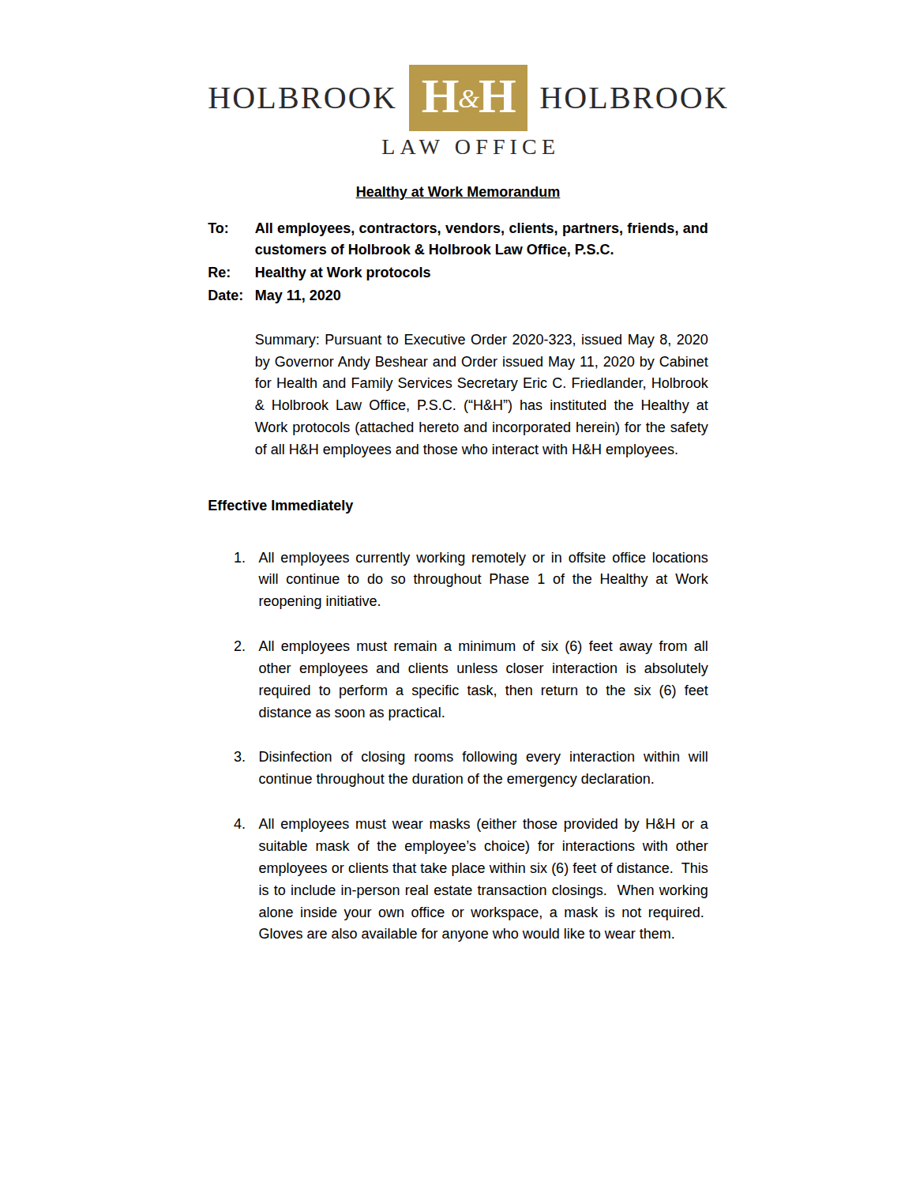HOLBROOK H&H HOLBROOK
LAW OFFICE
Healthy at Work Memorandum
To:
All employees, contractors, vendors, clients, partners, friends, and customers of Holbrook & Holbrook Law Office, P.S.C.
Re:
Healthy at Work protocols
Date:
May 11, 2020
Summary: Pursuant to Executive Order 2020-323, issued May 8, 2020 by Governor Andy Beshear and Order issued May 11, 2020 by Cabinet for Health and Family Services Secretary Eric C. Friedlander, Holbrook & Holbrook Law Office, P.S.C. (“H&H”) has instituted the Healthy at Work protocols (attached hereto and incorporated herein) for the safety of all H&H employees and those who interact with H&H employees.
Effective Immediately
All employees currently working remotely or in offsite office locations will continue to do so throughout Phase 1 of the Healthy at Work reopening initiative.
All employees must remain a minimum of six (6) feet away from all other employees and clients unless closer interaction is absolutely required to perform a specific task, then return to the six (6) feet distance as soon as practical.
Disinfection of closing rooms following every interaction within will continue throughout the duration of the emergency declaration.
All employees must wear masks (either those provided by H&H or a suitable mask of the employee’s choice) for interactions with other employees or clients that take place within six (6) feet of distance. This is to include in-person real estate transaction closings. When working alone inside your own office or workspace, a mask is not required. Gloves are also available for anyone who would like to wear them.